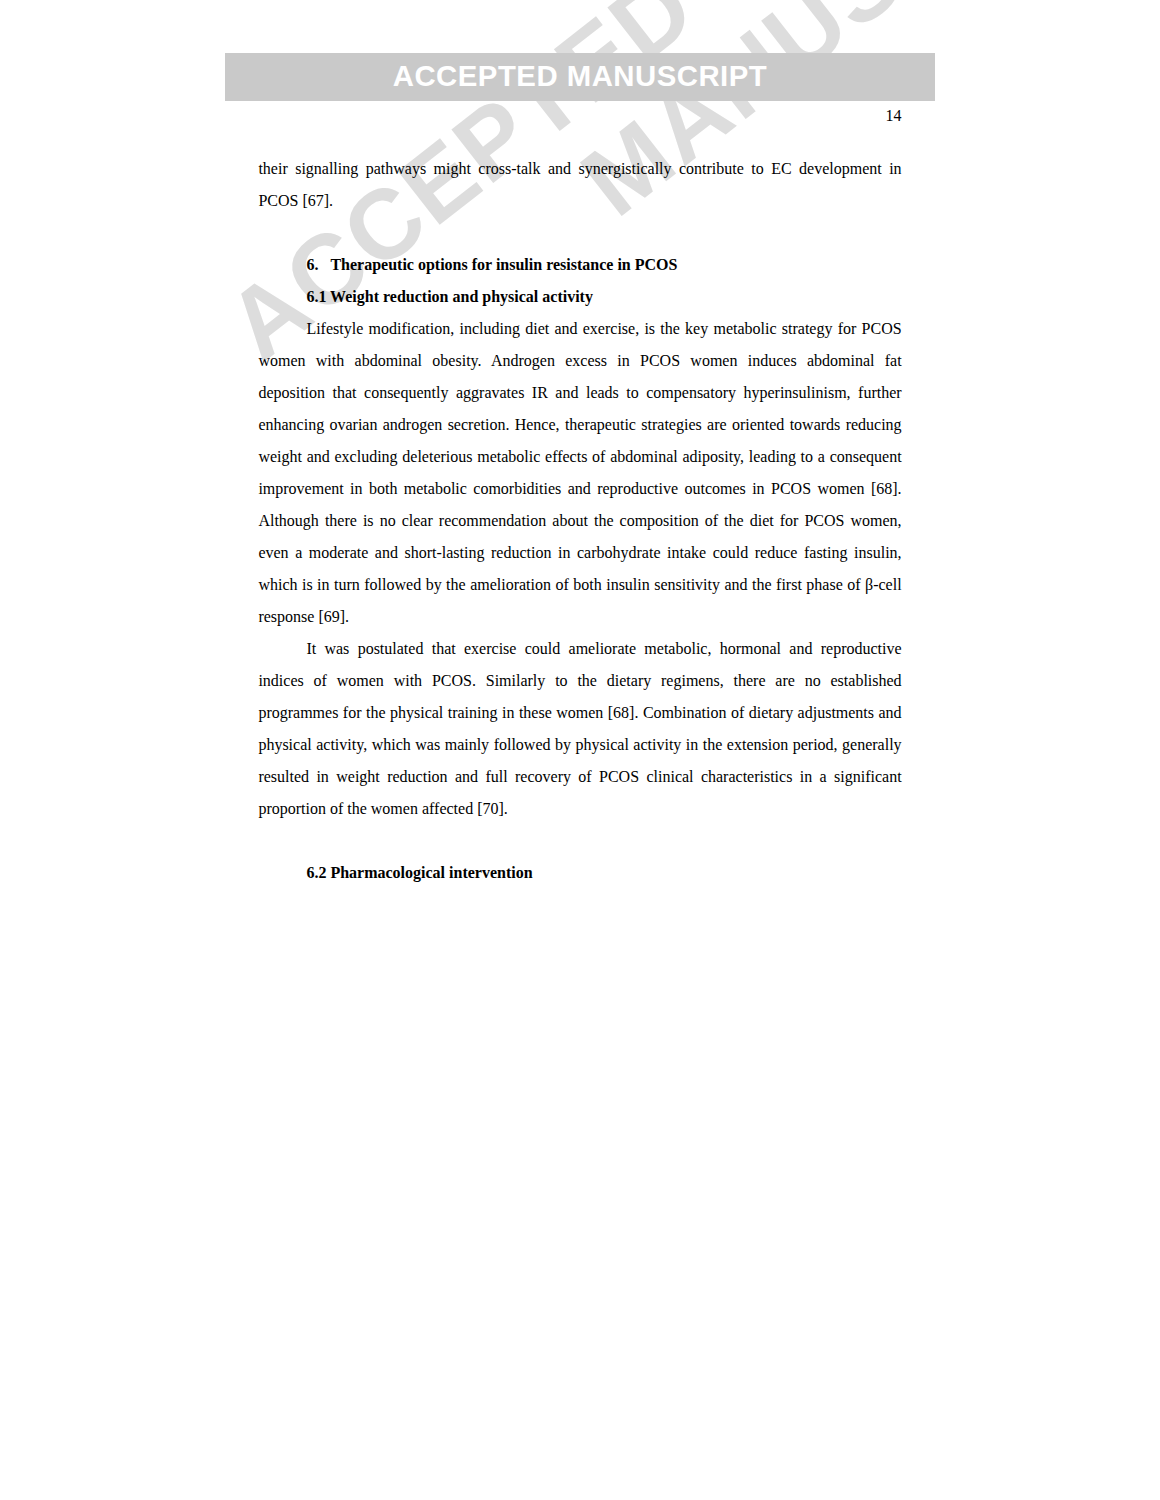ACCEPTED
MANUSCRIPT
ACCEPTED MANUSCRIPT
14
their signalling pathways might cross-talk and synergistically contribute to EC development in PCOS [67].
6. Therapeutic options for insulin resistance in PCOS
6.1 Weight reduction and physical activity
Lifestyle modification, including diet and exercise, is the key metabolic strategy for PCOS women with abdominal obesity. Androgen excess in PCOS women induces abdominal fat deposition that consequently aggravates IR and leads to compensatory hyperinsulinism, further enhancing ovarian androgen secretion. Hence, therapeutic strategies are oriented towards reducing weight and excluding deleterious metabolic effects of abdominal adiposity, leading to a consequent improvement in both metabolic comorbidities and reproductive outcomes in PCOS women [68]. Although there is no clear recommendation about the composition of the diet for PCOS women, even a moderate and short-lasting reduction in carbohydrate intake could reduce fasting insulin, which is in turn followed by the amelioration of both insulin sensitivity and the first phase of β-cell response [69].
It was postulated that exercise could ameliorate metabolic, hormonal and reproductive indices of women with PCOS. Similarly to the dietary regimens, there are no established programmes for the physical training in these women [68]. Combination of dietary adjustments and physical activity, which was mainly followed by physical activity in the extension period, generally resulted in weight reduction and full recovery of PCOS clinical characteristics in a significant proportion of the women affected [70].
6.2 Pharmacological intervention